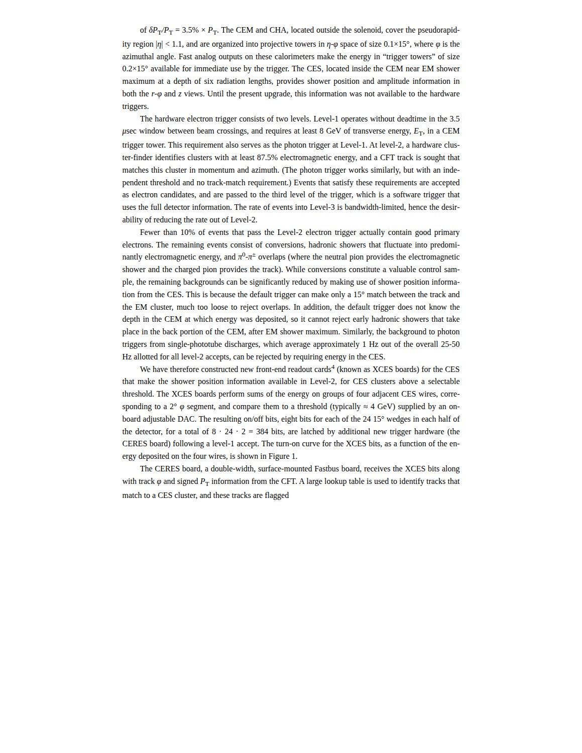of δPT/PT = 3.5% × PT. The CEM and CHA, located outside the solenoid, cover the pseudorapidity region |η| < 1.1, and are organized into projective towers in η-φ space of size 0.1×15°, where φ is the azimuthal angle. Fast analog outputs on these calorimeters make the energy in “trigger towers” of size 0.2×15° available for immediate use by the trigger. The CES, located inside the CEM near EM shower maximum at a depth of six radiation lengths, provides shower position and amplitude information in both the r-φ and z views. Until the present upgrade, this information was not available to the hardware triggers.
The hardware electron trigger consists of two levels. Level-1 operates without deadtime in the 3.5 μsec window between beam crossings, and requires at least 8 GeV of transverse energy, ET, in a CEM trigger tower. This requirement also serves as the photon trigger at Level-1. At level-2, a hardware cluster-finder identifies clusters with at least 87.5% electromagnetic energy, and a CFT track is sought that matches this cluster in momentum and azimuth. (The photon trigger works similarly, but with an independent threshold and no track-match requirement.) Events that satisfy these requirements are accepted as electron candidates, and are passed to the third level of the trigger, which is a software trigger that uses the full detector information. The rate of events into Level-3 is bandwidth-limited, hence the desirability of reducing the rate out of Level-2.
Fewer than 10% of events that pass the Level-2 electron trigger actually contain good primary electrons. The remaining events consist of conversions, hadronic showers that fluctuate into predominantly electromagnetic energy, and π0-π± overlaps (where the neutral pion provides the electromagnetic shower and the charged pion provides the track). While conversions constitute a valuable control sample, the remaining backgrounds can be significantly reduced by making use of shower position information from the CES. This is because the default trigger can make only a 15° match between the track and the EM cluster, much too loose to reject overlaps. In addition, the default trigger does not know the depth in the CEM at which energy was deposited, so it cannot reject early hadronic showers that take place in the back portion of the CEM, after EM shower maximum. Similarly, the background to photon triggers from single-phototube discharges, which average approximately 1 Hz out of the overall 25-50 Hz allotted for all level-2 accepts, can be rejected by requiring energy in the CES.
We have therefore constructed new front-end readout cards4 (known as XCES boards) for the CES that make the shower position information available in Level-2, for CES clusters above a selectable threshold. The XCES boards perform sums of the energy on groups of four adjacent CES wires, corresponding to a 2° φ segment, and compare them to a threshold (typically ≈ 4 GeV) supplied by an on-board adjustable DAC. The resulting on/off bits, eight bits for each of the 24 15° wedges in each half of the detector, for a total of 8 · 24 · 2 = 384 bits, are latched by additional new trigger hardware (the CERES board) following a level-1 accept. The turn-on curve for the XCES bits, as a function of the energy deposited on the four wires, is shown in Figure 1.
The CERES board, a double-width, surface-mounted Fastbus board, receives the XCES bits along with track φ and signed PT information from the CFT. A large lookup table is used to identify tracks that match to a CES cluster, and these tracks are flagged